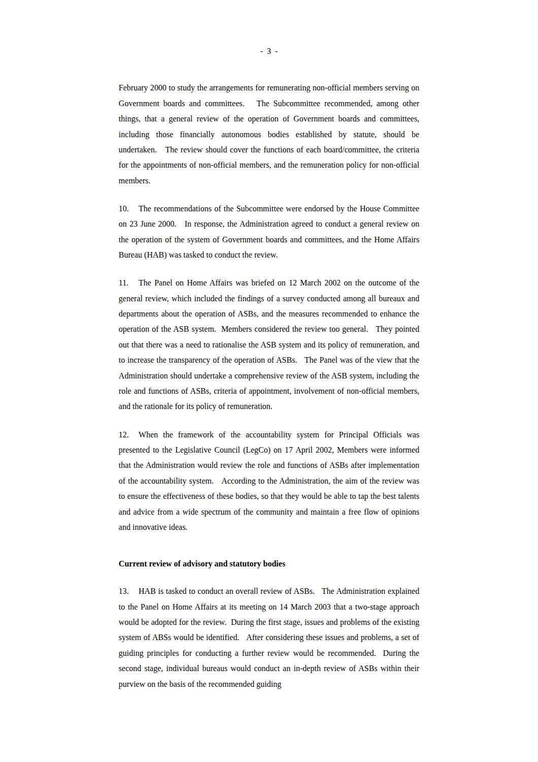- 3 -
February 2000 to study the arrangements for remunerating non-official members serving on Government boards and committees. The Subcommittee recommended, among other things, that a general review of the operation of Government boards and committees, including those financially autonomous bodies established by statute, should be undertaken. The review should cover the functions of each board/committee, the criteria for the appointments of non-official members, and the remuneration policy for non-official members.
10. The recommendations of the Subcommittee were endorsed by the House Committee on 23 June 2000. In response, the Administration agreed to conduct a general review on the operation of the system of Government boards and committees, and the Home Affairs Bureau (HAB) was tasked to conduct the review.
11. The Panel on Home Affairs was briefed on 12 March 2002 on the outcome of the general review, which included the findings of a survey conducted among all bureaux and departments about the operation of ASBs, and the measures recommended to enhance the operation of the ASB system. Members considered the review too general. They pointed out that there was a need to rationalise the ASB system and its policy of remuneration, and to increase the transparency of the operation of ASBs. The Panel was of the view that the Administration should undertake a comprehensive review of the ASB system, including the role and functions of ASBs, criteria of appointment, involvement of non-official members, and the rationale for its policy of remuneration.
12. When the framework of the accountability system for Principal Officials was presented to the Legislative Council (LegCo) on 17 April 2002, Members were informed that the Administration would review the role and functions of ASBs after implementation of the accountability system. According to the Administration, the aim of the review was to ensure the effectiveness of these bodies, so that they would be able to tap the best talents and advice from a wide spectrum of the community and maintain a free flow of opinions and innovative ideas.
Current review of advisory and statutory bodies
13. HAB is tasked to conduct an overall review of ASBs. The Administration explained to the Panel on Home Affairs at its meeting on 14 March 2003 that a two-stage approach would be adopted for the review. During the first stage, issues and problems of the existing system of ABSs would be identified. After considering these issues and problems, a set of guiding principles for conducting a further review would be recommended. During the second stage, individual bureaus would conduct an in-depth review of ASBs within their purview on the basis of the recommended guiding